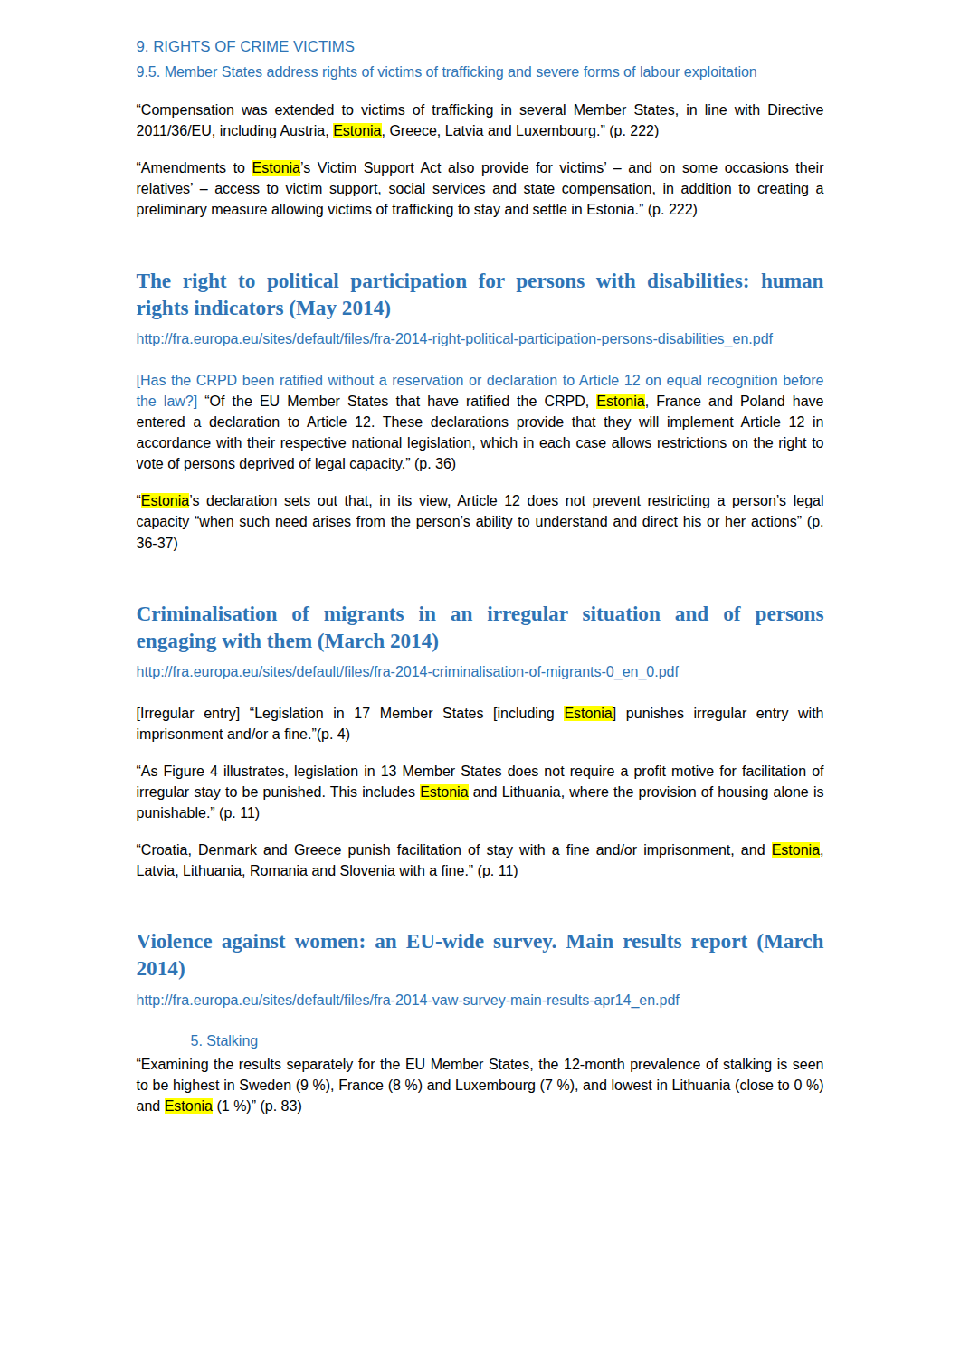9. RIGHTS OF CRIME VICTIMS
9.5. Member States address rights of victims of trafficking and severe forms of labour exploitation
“Compensation was extended to victims of trafficking in several Member States, in line with Directive 2011/36/EU, including Austria, Estonia, Greece, Latvia and Luxembourg.” (p. 222)
“Amendments to Estonia’s Victim Support Act also provide for victims’ – and on some occasions their relatives’ – access to victim support, social services and state compensation, in addition to creating a preliminary measure allowing victims of trafficking to stay and settle in Estonia.” (p. 222)
The right to political participation for persons with disabilities: human rights indicators (May 2014)
http://fra.europa.eu/sites/default/files/fra-2014-right-political-participation-persons-disabilities_en.pdf
[Has the CRPD been ratified without a reservation or declaration to Article 12 on equal recognition before the law?] “Of the EU Member States that have ratified the CRPD, Estonia, France and Poland have entered a declaration to Article 12. These declarations provide that they will implement Article 12 in accordance with their respective national legislation, which in each case allows restrictions on the right to vote of persons deprived of legal capacity.” (p. 36)
“Estonia’s declaration sets out that, in its view, Article 12 does not prevent restricting a person’s legal capacity “when such need arises from the person’s ability to understand and direct his or her actions” (p. 36-37)
Criminalisation of migrants in an irregular situation and of persons engaging with them (March 2014)
http://fra.europa.eu/sites/default/files/fra-2014-criminalisation-of-migrants-0_en_0.pdf
[Irregular entry] “Legislation in 17 Member States [including Estonia] punishes irregular entry with imprisonment and/or a fine.”(p. 4)
“As Figure 4 illustrates, legislation in 13 Member States does not require a profit motive for facilitation of irregular stay to be punished. This includes Estonia and Lithuania, where the provision of housing alone is punishable.” (p. 11)
“Croatia, Denmark and Greece punish facilitation of stay with a fine and/or imprisonment, and Estonia, Latvia, Lithuania, Romania and Slovenia with a fine.” (p. 11)
Violence against women: an EU-wide survey. Main results report (March 2014)
http://fra.europa.eu/sites/default/files/fra-2014-vaw-survey-main-results-apr14_en.pdf
5. Stalking
“Examining the results separately for the EU Member States, the 12-month prevalence of stalking is seen to be highest in Sweden (9 %), France (8 %) and Luxembourg (7 %), and lowest in Lithuania (close to 0 %) and Estonia (1 %)” (p. 83)